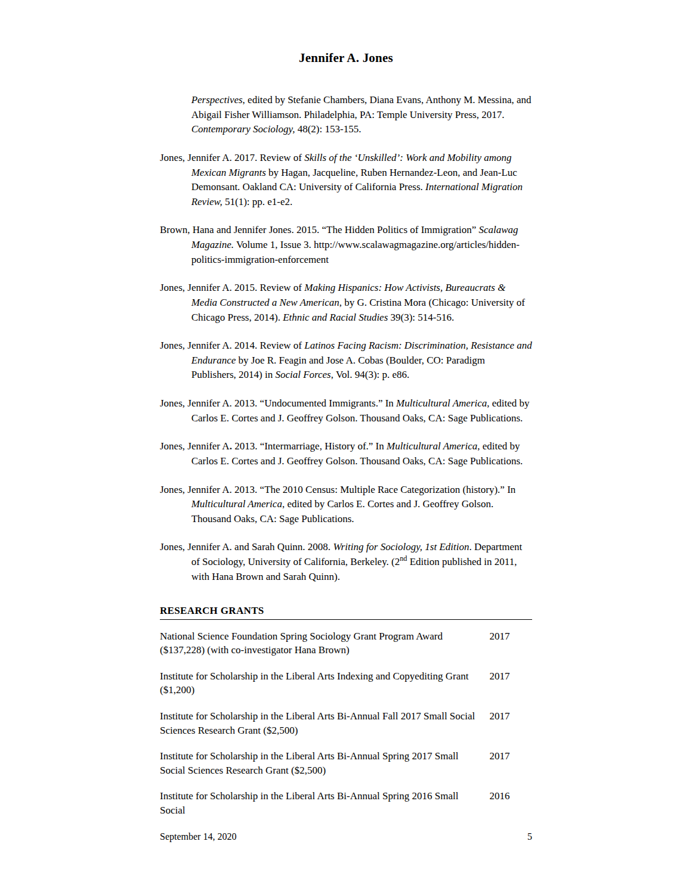Jennifer A. Jones
Perspectives, edited by Stefanie Chambers, Diana Evans, Anthony M. Messina, and Abigail Fisher Williamson. Philadelphia, PA: Temple University Press, 2017. Contemporary Sociology, 48(2): 153-155.
Jones, Jennifer A. 2017. Review of Skills of the ‘Unskilled’: Work and Mobility among Mexican Migrants by Hagan, Jacqueline, Ruben Hernandez-Leon, and Jean-Luc Demonsant. Oakland CA: University of California Press. International Migration Review, 51(1): pp. e1-e2.
Brown, Hana and Jennifer Jones. 2015. “The Hidden Politics of Immigration” Scalawag Magazine. Volume 1, Issue 3. http://www.scalawagmagazine.org/articles/hidden-politics-immigration-enforcement
Jones, Jennifer A. 2015. Review of Making Hispanics: How Activists, Bureaucrats & Media Constructed a New American, by G. Cristina Mora (Chicago: University of Chicago Press, 2014). Ethnic and Racial Studies 39(3): 514-516.
Jones, Jennifer A. 2014. Review of Latinos Facing Racism: Discrimination, Resistance and Endurance by Joe R. Feagin and Jose A. Cobas (Boulder, CO: Paradigm Publishers, 2014) in Social Forces, Vol. 94(3): p. e86.
Jones, Jennifer A. 2013. “Undocumented Immigrants.” In Multicultural America, edited by Carlos E. Cortes and J. Geoffrey Golson. Thousand Oaks, CA: Sage Publications.
Jones, Jennifer A. 2013. “Intermarriage, History of.” In Multicultural America, edited by Carlos E. Cortes and J. Geoffrey Golson. Thousand Oaks, CA: Sage Publications.
Jones, Jennifer A. 2013. “The 2010 Census: Multiple Race Categorization (history).” In Multicultural America, edited by Carlos E. Cortes and J. Geoffrey Golson. Thousand Oaks, CA: Sage Publications.
Jones, Jennifer A. and Sarah Quinn. 2008. Writing for Sociology, 1st Edition. Department of Sociology, University of California, Berkeley. (2nd Edition published in 2011, with Hana Brown and Sarah Quinn).
Research Grants
| National Science Foundation Spring Sociology Grant Program Award ($137,228) (with co-investigator Hana Brown) | 2017 |
| Institute for Scholarship in the Liberal Arts Indexing and Copyediting Grant ($1,200) | 2017 |
| Institute for Scholarship in the Liberal Arts Bi-Annual Fall 2017 Small Social Sciences Research Grant ($2,500) | 2017 |
| Institute for Scholarship in the Liberal Arts Bi-Annual Spring 2017 Small Social Sciences Research Grant ($2,500) | 2017 |
| Institute for Scholarship in the Liberal Arts Bi-Annual Spring 2016 Small Social | 2016 |
September 14, 2020 5